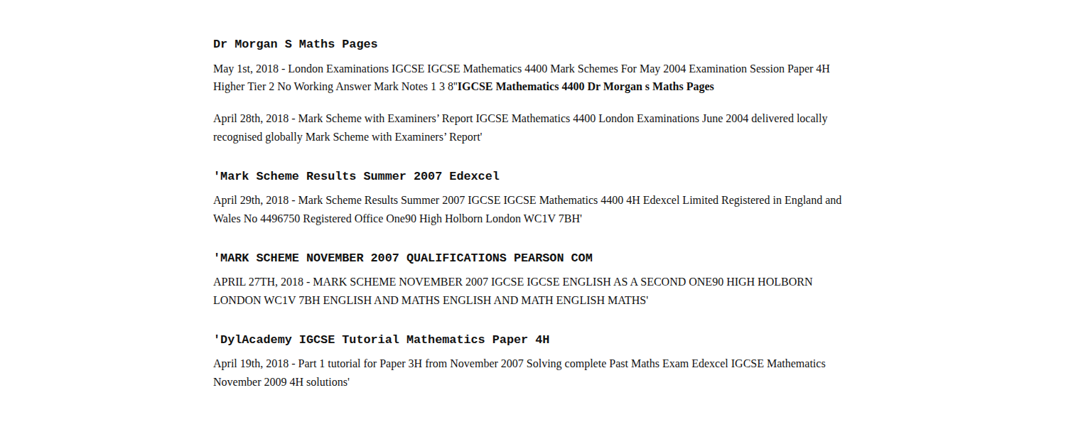Dr Morgan S Maths Pages
May 1st, 2018 - London Examinations IGCSE IGCSE Mathematics 4400 Mark Schemes For May 2004 Examination Session Paper 4H Higher Tier 2 No Working Answer Mark Notes 1 3 8''IGCSE Mathematics 4400 Dr Morgan s Maths Pages
April 28th, 2018 - Mark Scheme with Examiners’ Report IGCSE Mathematics 4400 London Examinations June 2004 delivered locally recognised globally Mark Scheme with Examiners’ Report'
'Mark Scheme Results Summer 2007 Edexcel
April 29th, 2018 - Mark Scheme Results Summer 2007 IGCSE IGCSE Mathematics 4400 4H Edexcel Limited Registered in England and Wales No 4496750 Registered Office One90 High Holborn London WC1V 7BH'
'MARK SCHEME NOVEMBER 2007 QUALIFICATIONS PEARSON COM
APRIL 27TH, 2018 - MARK SCHEME NOVEMBER 2007 IGCSE IGCSE ENGLISH AS A SECOND ONE90 HIGH HOLBORN LONDON WC1V 7BH ENGLISH AND MATHS ENGLISH AND MATH ENGLISH MATHS'
'DylAcademy IGCSE Tutorial Mathematics Paper 4H
April 19th, 2018 - Part 1 tutorial for Paper 3H from November 2007 Solving complete Past Maths Exam Edexcel IGCSE Mathematics November 2009 4H solutions'